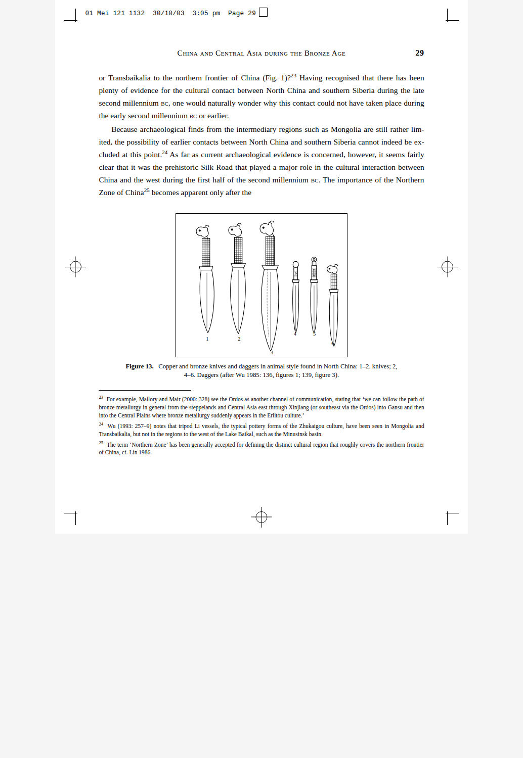01 Mei 121 1132 30/10/03 3:05 pm Page 29
China and Central Asia during the Bronze Age 29
or Transbaikalia to the northern frontier of China (Fig. 1)?23 Having recognised that there has been plenty of evidence for the cultural contact between North China and southern Siberia during the late second millennium bc, one would naturally wonder why this contact could not have taken place during the early second millennium bc or earlier.
Because archaeological finds from the intermediary regions such as Mongolia are still rather limited, the possibility of earlier contacts between North China and southern Siberia cannot indeed be excluded at this point.24 As far as current archaeological evidence is concerned, however, it seems fairly clear that it was the prehistoric Silk Road that played a major role in the cultural interaction between China and the west during the first half of the second millennium bc. The importance of the Northern Zone of China25 becomes apparent only after the
1 2 3 4 5 6
Figure 13. Copper and bronze knives and daggers in animal style found in North China: 1–2. knives; 2, 4–6. Daggers (after Wu 1985: 136, figures 1; 139, figure 3).
23 For example, Mallory and Mair (2000: 328) see the Ordos as another channel of communication, stating that ‘we can follow the path of bronze metallurgy in general from the steppelands and Central Asia east through Xinjiang (or southeast via the Ordos) into Gansu and then into the Central Plains where bronze metallurgy suddenly appears in the Erlitou culture.’
24 Wu (1993: 257–9) notes that tripod Li vessels, the typical pottery forms of the Zhukaigou culture, have been seen in Mongolia and Transbaikalia, but not in the regions to the west of the Lake Baikal, such as the Minusinsk basin.
25 The term ‘Northern Zone’ has been generally accepted for defining the distinct cultural region that roughly covers the northern frontier of China, cf. Lin 1986.